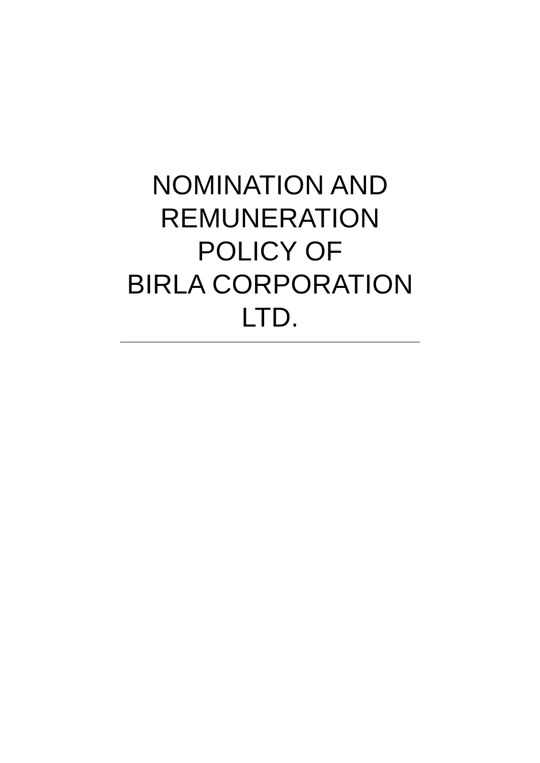NOMINATION AND REMUNERATION POLICY OF BIRLA CORPORATION LTD.